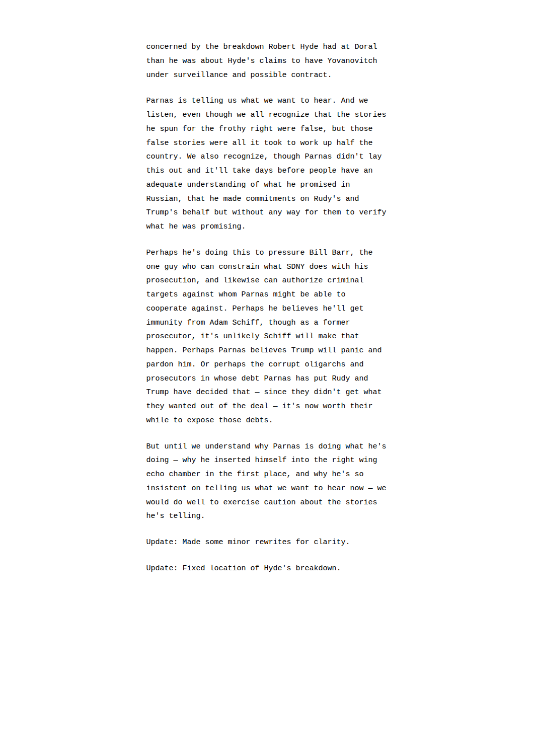concerned by the breakdown Robert Hyde had at Doral than he was about Hyde's claims to have Yovanovitch under surveillance and possible contract.
Parnas is telling us what we want to hear. And we listen, even though we all recognize that the stories he spun for the frothy right were false, but those false stories were all it took to work up half the country. We also recognize, though Parnas didn't lay this out and it'll take days before people have an adequate understanding of what he promised in Russian, that he made commitments on Rudy's and Trump's behalf but without any way for them to verify what he was promising.
Perhaps he's doing this to pressure Bill Barr, the one guy who can constrain what SDNY does with his prosecution, and likewise can authorize criminal targets against whom Parnas might be able to cooperate against. Perhaps he believes he'll get immunity from Adam Schiff, though as a former prosecutor, it's unlikely Schiff will make that happen. Perhaps Parnas believes Trump will panic and pardon him. Or perhaps the corrupt oligarchs and prosecutors in whose debt Parnas has put Rudy and Trump have decided that — since they didn't get what they wanted out of the deal — it's now worth their while to expose those debts.
But until we understand why Parnas is doing what he's doing — why he inserted himself into the right wing echo chamber in the first place, and why he's so insistent on telling us what we want to hear now — we would do well to exercise caution about the stories he's telling.
Update: Made some minor rewrites for clarity.
Update: Fixed location of Hyde's breakdown.